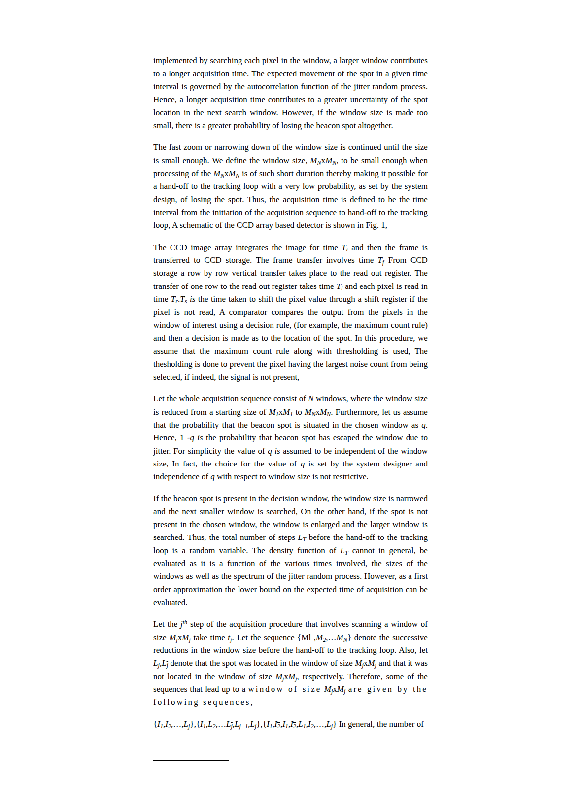implemented by searching each pixel in the window, a larger window contributes to a longer acquisition time. The expected movement of the spot in a given time interval is governed by the autocorrelation function of the jitter random process. Hence, a longer acquisition time contributes to a greater uncertainty of the spot location in the next search window. However, if the window size is made too small, there is a greater probability of losing the beacon spot altogether.
The fast zoom or narrowing down of the window size is continued until the size is small enough. We define the window size, MNxMN, to be small enough when processing of the MNxMN is of such short duration thereby making it possible for a hand-off to the tracking loop with a very low probability, as set by the system design, of losing the spot. Thus, the acquisition time is defined to be the time interval from the initiation of the acquisition sequence to hand-off to the tracking loop, A schematic of the CCD array based detector is shown in Fig. 1,
The CCD image array integrates the image for time Ti and then the frame is transferred to CCD storage. The frame transfer involves time Tf From CCD storage a row by row vertical transfer takes place to the read out register. The transfer of one row to the read out register takes time Tl and each pixel is read in time Tr.Ts is the time taken to shift the pixel value through a shift register if the pixel is not read, A comparator compares the output from the pixels in the window of interest using a decision rule, (for example, the maximum count rule) and then a decision is made as to the location of the spot. In this procedure, we assume that the maximum count rule along with thresholding is used, The thesholding is done to prevent the pixel having the largest noise count from being selected, if indeed, the signal is not present,
Let the whole acquisition sequence consist of N windows, where the window size is reduced from a starting size of M1xM1 to MNxMN. Furthermore, let us assume that the probability that the beacon spot is situated in the chosen window as q. Hence, 1 -q is the probability that beacon spot has escaped the window due to jitter. For simplicity the value of q is assumed to be independent of the window size, In fact, the choice for the value of q is set by the system designer and independence of q with respect to window size is not restrictive.
If the beacon spot is present in the decision window, the window size is narrowed and the next smaller window is searched, On the other hand, if the spot is not present in the chosen window, the window is enlarged and the larger window is searched. Thus, the total number of steps LT before the hand-off to the tracking loop is a random variable. The density function of LT cannot in general, be evaluated as it is a function of the various times involved, the sizes of the windows as well as the spectrum of the jitter random process. However, as a first order approximation the lower bound on the expected time of acquisition can be evaluated.
Let the jth step of the acquisition procedure that involves scanning a window of size MjxMj take time tj. Let the sequence {Ml ,M2,…MN} denote the successive reductions in the window size before the hand-off to the tracking loop. Also, let Lj,Lj denote that the spot was located in the window of size MjxMj and that it was not located in the window of size MjxMj, respectively. Therefore, some of the sequences that lead up to a window of size MjxMj are given by the following sequences,
{I1,I2,…,Lj},{I1,L2,…Lj,Lj−1,Lj},{I1,I2,I1,I2,L1,I2,…,Lj} In general, the number of